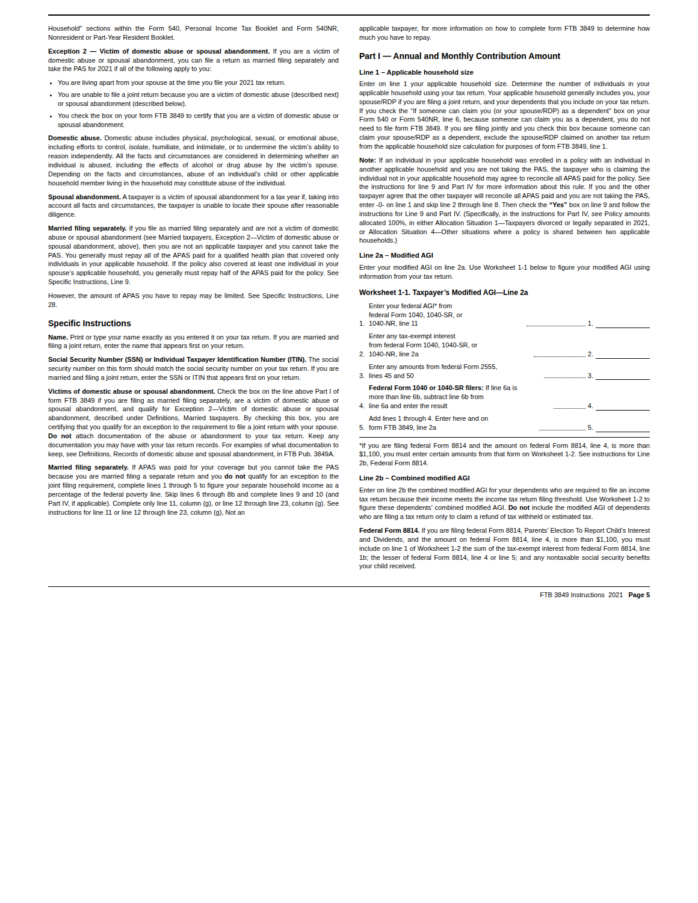Household” sections within the Form 540, Personal Income Tax Booklet and Form 540NR, Nonresident or Part-Year Resident Booklet.
Exception 2 — Victim of domestic abuse or spousal abandonment. If you are a victim of domestic abuse or spousal abandonment, you can file a return as married filing separately and take the PAS for 2021 if all of the following apply to you:
You are living apart from your spouse at the time you file your 2021 tax return.
You are unable to file a joint return because you are a victim of domestic abuse (described next) or spousal abandonment (described below).
You check the box on your form FTB 3849 to certify that you are a victim of domestic abuse or spousal abandonment.
Domestic abuse. Domestic abuse includes physical, psychological, sexual, or emotional abuse, including efforts to control, isolate, humiliate, and intimidate, or to undermine the victim’s ability to reason independently. All the facts and circumstances are considered in determining whether an individual is abused, including the effects of alcohol or drug abuse by the victim’s spouse. Depending on the facts and circumstances, abuse of an individual’s child or other applicable household member living in the household may constitute abuse of the individual.
Spousal abandonment. A taxpayer is a victim of spousal abandonment for a tax year if, taking into account all facts and circumstances, the taxpayer is unable to locate their spouse after reasonable diligence.
Married filing separately. If you file as married filing separately and are not a victim of domestic abuse or spousal abandonment (see Married taxpayers, Exception 2—Victim of domestic abuse or spousal abandonment, above), then you are not an applicable taxpayer and you cannot take the PAS. You generally must repay all of the APAS paid for a qualified health plan that covered only individuals in your applicable household. If the policy also covered at least one individual in your spouse’s applicable household, you generally must repay half of the APAS paid for the policy. See Specific Instructions, Line 9.
However, the amount of APAS you have to repay may be limited. See Specific Instructions, Line 28.
Specific Instructions
Name. Print or type your name exactly as you entered it on your tax return. If you are married and filing a joint return, enter the name that appears first on your return.
Social Security Number (SSN) or Individual Taxpayer Identification Number (ITIN). The social security number on this form should match the social security number on your tax return. If you are married and filing a joint return, enter the SSN or ITIN that appears first on your return.
Victims of domestic abuse or spousal abandonment. Check the box on the line above Part I of form FTB 3849 if you are filing as married filing separately, are a victim of domestic abuse or spousal abandonment, and qualify for Exception 2—Victim of domestic abuse or spousal abandonment, described under Definitions, Married taxpayers. By checking this box, you are certifying that you qualify for an exception to the requirement to file a joint return with your spouse. Do not attach documentation of the abuse or abandonment to your tax return. Keep any documentation you may have with your tax return records. For examples of what documentation to keep, see Definitions, Records of domestic abuse and spousal abandonment, in FTB Pub. 3849A.
Married filing separately. If APAS was paid for your coverage but you cannot take the PAS because you are married filing a separate return and you do not qualify for an exception to the joint filing requirement, complete lines 1 through 5 to figure your separate household income as a percentage of the federal poverty line. Skip lines 6 through 8b and complete lines 9 and 10 (and Part IV, if applicable). Complete only line 11, column (g), or line 12 through line 23, column (g). See instructions for line 11 or line 12 through line 23, column (g), Not an
applicable taxpayer, for more information on how to complete form FTB 3849 to determine how much you have to repay.
Part I — Annual and Monthly Contribution Amount
Line 1 – Applicable household size
Enter on line 1 your applicable household size. Determine the number of individuals in your applicable household using your tax return. Your applicable household generally includes you, your spouse/RDP if you are filing a joint return, and your dependents that you include on your tax return. If you check the “If someone can claim you (or your spouse/RDP) as a dependent” box on your Form 540 or Form 540NR, line 6, because someone can claim you as a dependent, you do not need to file form FTB 3849. If you are filing jointly and you check this box because someone can claim your spouse/RDP as a dependent, exclude the spouse/RDP claimed on another tax return from the applicable household size calculation for purposes of form FTB 3849, line 1.
Note: If an individual in your applicable household was enrolled in a policy with an individual in another applicable household and you are not taking the PAS, the taxpayer who is claiming the individual not in your applicable household may agree to reconcile all APAS paid for the policy. See the instructions for line 9 and Part IV for more information about this rule. If you and the other taxpayer agree that the other taxpayer will reconcile all APAS paid and you are not taking the PAS, enter -0- on line 1 and skip line 2 through line 8. Then check the “Yes” box on line 9 and follow the instructions for Line 9 and Part IV. (Specifically, in the instructions for Part IV, see Policy amounts allocated 100%, in either Allocation Situation 1—Taxpayers divorced or legally separated in 2021, or Allocation Situation 4—Other situations where a policy is shared between two applicable households.)
Line 2a – Modified AGI
Enter your modified AGI on line 2a. Use Worksheet 1-1 below to figure your modified AGI using information from your tax return.
Worksheet 1-1. Taxpayer’s Modified AGI—Line 2a
1.
Enter your federal AGI* from
federal Form 1040, 1040-SR, or
1040-NR, line 11
1.
2.
Enter any tax-exempt interest
from federal Form 1040, 1040-SR, or
1040-NR, line 2a
2.
3.
Enter any amounts from federal Form 2555,
lines 45 and 50
3.
4.
Federal Form 1040 or 1040-SR filers: If line 6a is
more than line 6b, subtract line 6b from
line 6a and enter the result
4.
5.
Add lines 1 through 4. Enter here and on
form FTB 3849, line 2a
5.
*If you are filing federal Form 8814 and the amount on federal Form 8814, line 4, is more than $1,100, you must enter certain amounts from that form on Worksheet 1-2. See instructions for Line 2b, Federal Form 8814.
Line 2b – Combined modified AGI
Enter on line 2b the combined modified AGI for your dependents who are required to file an income tax return because their income meets the income tax return filing threshold. Use Worksheet 1-2 to figure these dependents’ combined modified AGI. Do not include the modified AGI of dependents who are filing a tax return only to claim a refund of tax withheld or estimated tax.
Federal Form 8814. If you are filing federal Form 8814, Parents’ Election To Report Child’s Interest and Dividends, and the amount on federal Form 8814, line 4, is more than $1,100, you must include on line 1 of Worksheet 1-2 the sum of the tax-exempt interest from federal Form 8814, line 1b; the lesser of federal Form 8814, line 4 or line 5; and any nontaxable social security benefits your child received.
FTB 3849 Instructions 2021 Page 5